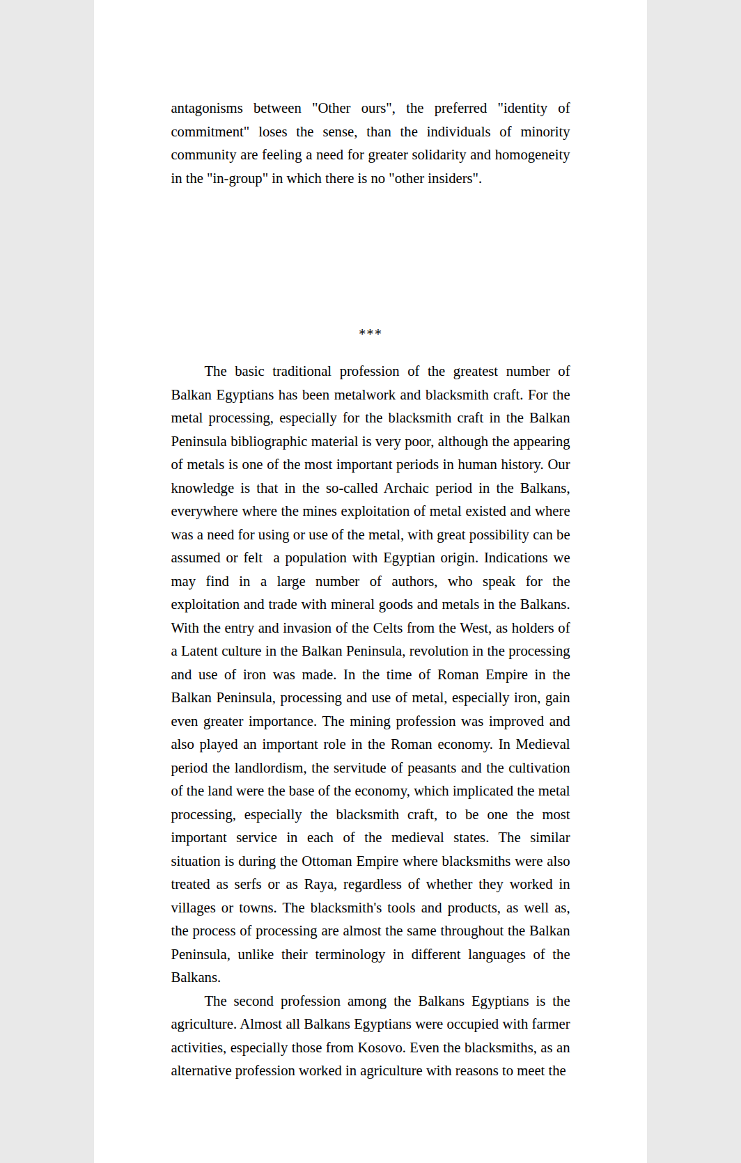antagonisms between "Other ours", the preferred "identity of commitment" loses the sense, than the individuals of minority community are feeling a need for greater solidarity and homogeneity in the "in-group" in which there is no "other insiders".
***
The basic traditional profession of the greatest number of Balkan Egyptians has been metalwork and blacksmith craft. For the metal processing, especially for the blacksmith craft in the Balkan Peninsula bibliographic material is very poor, although the appearing of metals is one of the most important periods in human history. Our knowledge is that in the so-called Archaic period in the Balkans, everywhere where the mines exploitation of metal existed and where was a need for using or use of the metal, with great possibility can be assumed or felt a population with Egyptian origin. Indications we may find in a large number of authors, who speak for the exploitation and trade with mineral goods and metals in the Balkans. With the entry and invasion of the Celts from the West, as holders of a Latent culture in the Balkan Peninsula, revolution in the processing and use of iron was made. In the time of Roman Empire in the Balkan Peninsula, processing and use of metal, especially iron, gain even greater importance. The mining profession was improved and also played an important role in the Roman economy. In Medieval period the landlordism, the servitude of peasants and the cultivation of the land were the base of the economy, which implicated the metal processing, especially the blacksmith craft, to be one the most important service in each of the medieval states. The similar situation is during the Ottoman Empire where blacksmiths were also treated as serfs or as Raya, regardless of whether they worked in villages or towns. The blacksmith's tools and products, as well as, the process of processing are almost the same throughout the Balkan Peninsula, unlike their terminology in different languages of the Balkans.
The second profession among the Balkans Egyptians is the agriculture. Almost all Balkans Egyptians were occupied with farmer activities, especially those from Kosovo. Even the blacksmiths, as an alternative profession worked in agriculture with reasons to meet the